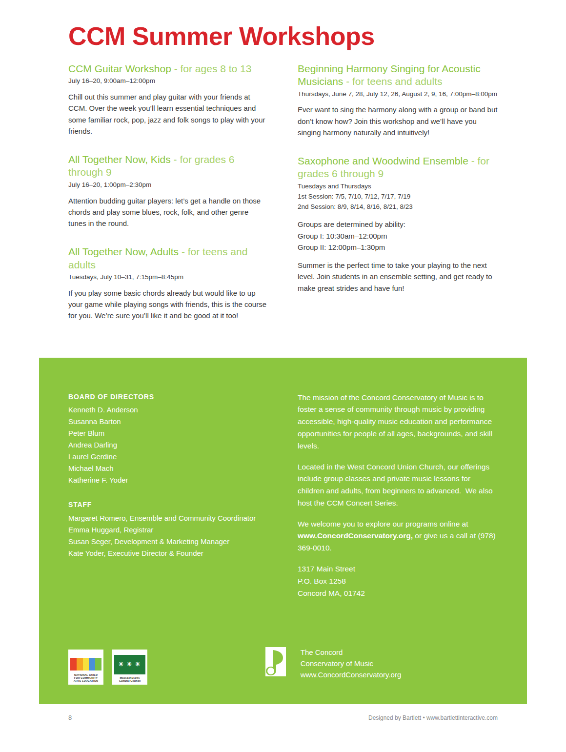CCM Summer Workshops
CCM Guitar Workshop - for ages 8 to 13
July 16–20, 9:00am–12:00pm
Chill out this summer and play guitar with your friends at CCM. Over the week you’ll learn essential techniques and some familiar rock, pop, jazz and folk songs to play with your friends.
All Together Now, Kids - for grades 6 through 9
July 16–20, 1:00pm–2:30pm
Attention budding guitar players: let’s get a handle on those chords and play some blues, rock, folk, and other genre tunes in the round.
All Together Now, Adults - for teens and adults
Tuesdays, July 10–31, 7:15pm–8:45pm
If you play some basic chords already but would like to up your game while playing songs with friends, this is the course for you. We’re sure you’ll like it and be good at it too!
Beginning Harmony Singing for Acoustic Musicians - for teens and adults
Thursdays, June 7, 28, July 12, 26, August 2, 9, 16, 7:00pm–8:00pm
Ever want to sing the harmony along with a group or band but don’t know how? Join this workshop and we’ll have you singing harmony naturally and intuitively!
Saxophone and Woodwind Ensemble - for grades 6 through 9
Tuesdays and Thursdays
1st Session: 7/5, 7/10, 7/12, 7/17, 7/19
2nd Session: 8/9, 8/14, 8/16, 8/21, 8/23
Groups are determined by ability:
Group I: 10:30am–12:00pm
Group II: 12:00pm–1:30pm
Summer is the perfect time to take your playing to the next level. Join students in an ensemble setting, and get ready to make great strides and have fun!
Board of Directors
Kenneth D. Anderson
Susanna Barton
Peter Blum
Andrea Darling
Laurel Gerdine
Michael Mach
Katherine F. Yoder
Staff
Margaret Romero, Ensemble and Community Coordinator
Emma Huggard, Registrar
Susan Seger, Development & Marketing Manager
Kate Yoder, Executive Director & Founder
The mission of the Concord Conservatory of Music is to foster a sense of community through music by providing accessible, high-quality music education and performance opportunities for people of all ages, backgrounds, and skill levels.
Located in the West Concord Union Church, our offerings include group classes and private music lessons for children and adults, from beginners to advanced. We also host the CCM Concert Series.
We welcome you to explore our programs online at
www.ConcordConservatory.org, or give us a call at (978) 369-0010.
1317 Main Street
P.O. Box 1258
Concord MA, 01742
NATIONAL GUILD
FOR COMMUNITY
ARTS EDUCATION
Massachusetts Cultural Council
The Concord
Conservatory of Music
www.ConcordConservatory.org
8
Designed by Bartlett • www.bartlettinteractive.com